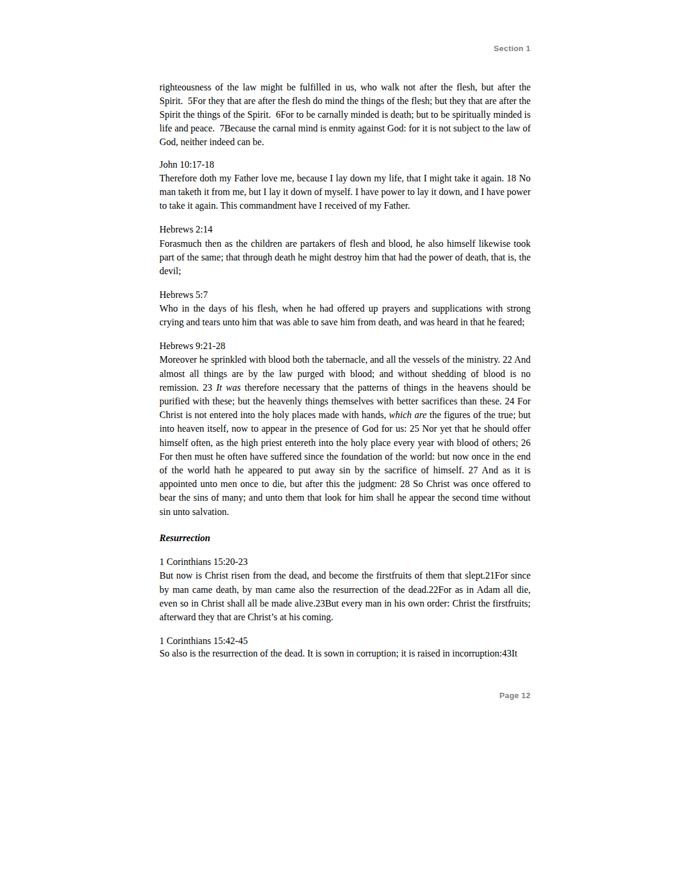Section 1
righteousness of the law might be fulfilled in us, who walk not after the flesh, but after the Spirit. 5For they that are after the flesh do mind the things of the flesh; but they that are after the Spirit the things of the Spirit. 6For to be carnally minded is death; but to be spiritually minded is life and peace. 7Because the carnal mind is enmity against God: for it is not subject to the law of God, neither indeed can be.
John 10:17-18
Therefore doth my Father love me, because I lay down my life, that I might take it again. 18 No man taketh it from me, but I lay it down of myself. I have power to lay it down, and I have power to take it again. This commandment have I received of my Father.
Hebrews 2:14
Forasmuch then as the children are partakers of flesh and blood, he also himself likewise took part of the same; that through death he might destroy him that had the power of death, that is, the devil;
Hebrews 5:7
Who in the days of his flesh, when he had offered up prayers and supplications with strong crying and tears unto him that was able to save him from death, and was heard in that he feared;
Hebrews 9:21-28
Moreover he sprinkled with blood both the tabernacle, and all the vessels of the ministry. 22 And almost all things are by the law purged with blood; and without shedding of blood is no remission. 23 It was therefore necessary that the patterns of things in the heavens should be purified with these; but the heavenly things themselves with better sacrifices than these. 24 For Christ is not entered into the holy places made with hands, which are the figures of the true; but into heaven itself, now to appear in the presence of God for us: 25 Nor yet that he should offer himself often, as the high priest entereth into the holy place every year with blood of others; 26 For then must he often have suffered since the foundation of the world: but now once in the end of the world hath he appeared to put away sin by the sacrifice of himself. 27 And as it is appointed unto men once to die, but after this the judgment: 28 So Christ was once offered to bear the sins of many; and unto them that look for him shall he appear the second time without sin unto salvation.
Resurrection
1 Corinthians 15:20-23
But now is Christ risen from the dead, and become the firstfruits of them that slept.21For since by man came death, by man came also the resurrection of the dead.22For as in Adam all die, even so in Christ shall all be made alive.23But every man in his own order: Christ the firstfruits; afterward they that are Christ’s at his coming.
1 Corinthians 15:42-45
So also is the resurrection of the dead. It is sown in corruption; it is raised in incorruption:43It
Page 12